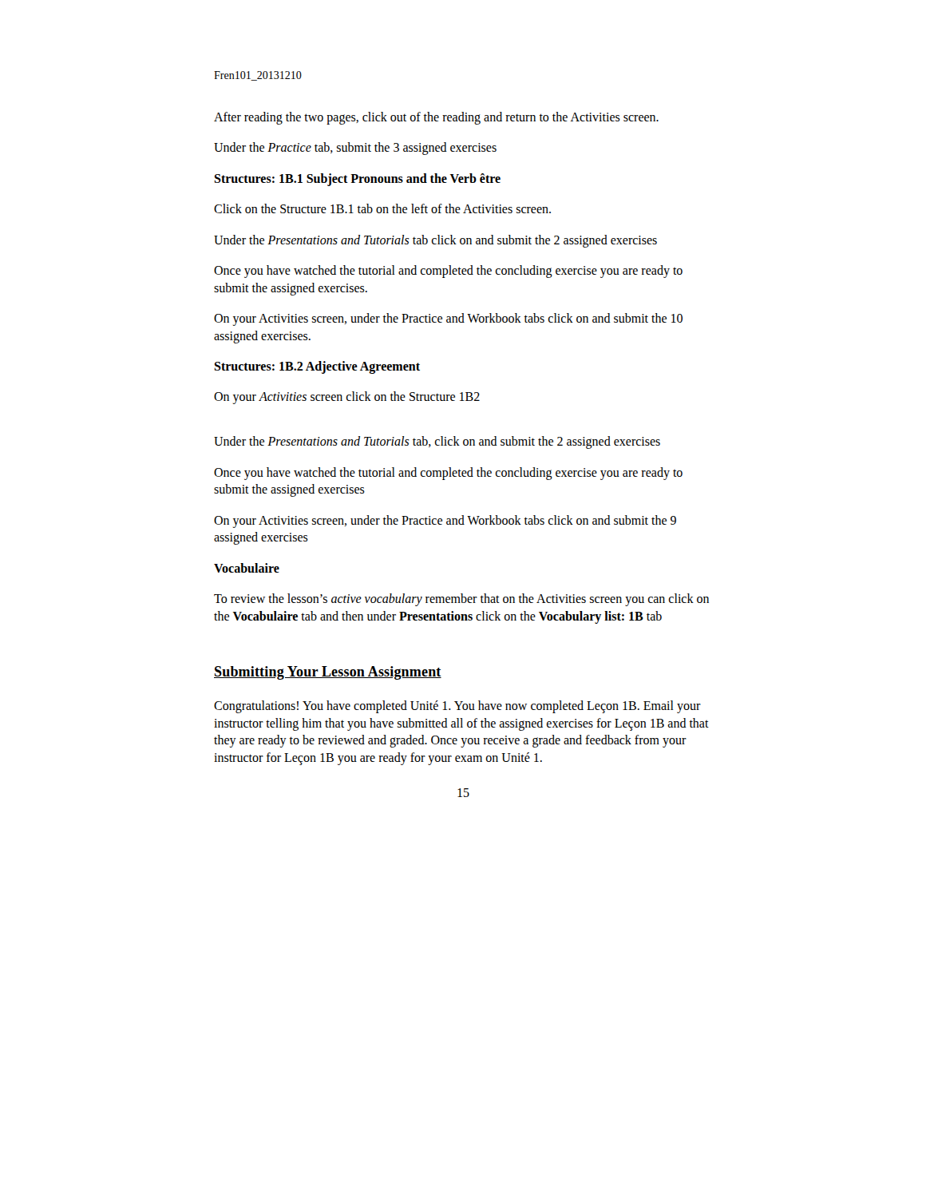Fren101_20131210
After reading the two pages, click out of the reading and return to the Activities screen.
Under the Practice tab, submit the 3 assigned exercises
Structures: 1B.1 Subject Pronouns and the Verb être
Click on the Structure 1B.1 tab on the left of the Activities screen.
Under the Presentations and Tutorials tab click on and submit the 2 assigned exercises
Once you have watched the tutorial and completed the concluding exercise you are ready to submit the assigned exercises.
On your Activities screen, under the Practice and Workbook tabs click on and submit the 10 assigned exercises.
Structures: 1B.2 Adjective Agreement
On your Activities screen click on the Structure 1B2
Under the Presentations and Tutorials tab, click on and submit the 2 assigned exercises
Once you have watched the tutorial and completed the concluding exercise you are ready to submit the assigned exercises
On your Activities screen, under the Practice and Workbook tabs click on and submit the 9 assigned exercises
Vocabulaire
To review the lesson’s active vocabulary remember that on the Activities screen you can click on the Vocabulaire tab and then under Presentations click on the Vocabulary list: 1B tab
Submitting Your Lesson Assignment
Congratulations! You have completed Unité 1. You have now completed Leçon 1B. Email your instructor telling him that you have submitted all of the assigned exercises for Leçon 1B and that they are ready to be reviewed and graded. Once you receive a grade and feedback from your instructor for Leçon 1B you are ready for your exam on Unité 1.
15